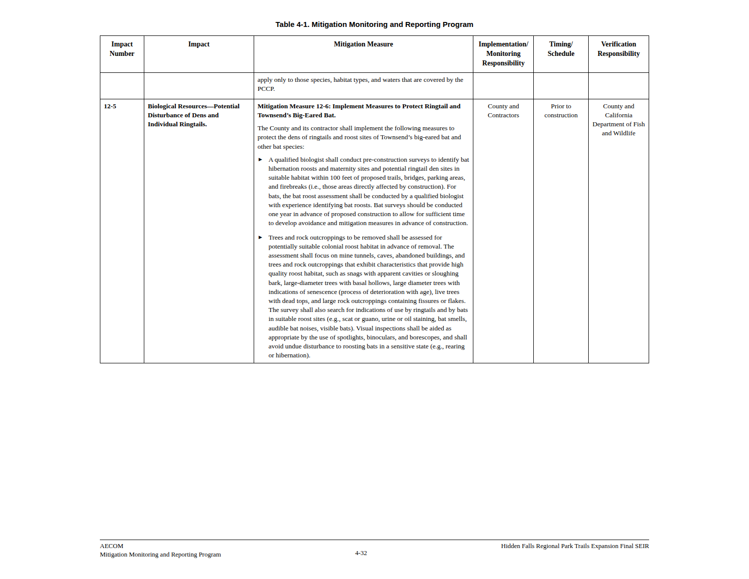Table 4-1. Mitigation Monitoring and Reporting Program
| Impact Number | Impact | Mitigation Measure | Implementation/ Monitoring Responsibility | Timing/ Schedule | Verification Responsibility |
| --- | --- | --- | --- | --- | --- |
| | | apply only to those species, habitat types, and waters that are covered by the PCCP. | | | |
| 12-5 | Biological Resources—Potential Disturbance of Dens and Individual Ringtails. | Mitigation Measure 12-6: Implement Measures to Protect Ringtail and Townsend’s Big-Eared Bat. The County and its contractor shall implement the following measures to protect the dens of ringtails and roost sites of Townsend’s big-eared bat and other bat species: A qualified biologist shall conduct pre-construction surveys to identify bat hibernation roosts and maternity sites and potential ringtail den sites in suitable habitat within 100 feet of proposed trails, bridges, parking areas, and firebreaks (i.e., those areas directly affected by construction). For bats, the bat roost assessment shall be conducted by a qualified biologist with experience identifying bat roosts. Bat surveys should be conducted one year in advance of proposed construction to allow for sufficient time to develop avoidance and mitigation measures in advance of construction. Trees and rock outcroppings to be removed shall be assessed for potentially suitable colonial roost habitat in advance of removal. The assessment shall focus on mine tunnels, caves, abandoned buildings, and trees and rock outcroppings that exhibit characteristics that provide high quality roost habitat, such as snags with apparent cavities or sloughing bark, large-diameter trees with basal hollows, large diameter trees with indications of senescence (process of deterioration with age), live trees with dead tops, and large rock outcroppings containing fissures or flakes. The survey shall also search for indications of use by ringtails and by bats in suitable roost sites (e.g., scat or guano, urine or oil staining, bat smells, audible bat noises, visible bats). Visual inspections shall be aided as appropriate by the use of spotlights, binoculars, and borescopes, and shall avoid undue disturbance to roosting bats in a sensitive state (e.g., rearing or hibernation). | County and Contractors | Prior to construction | County and California Department of Fish and Wildlife |
AECOM
Mitigation Monitoring and Reporting Program
4-32
Hidden Falls Regional Park Trails Expansion Final SEIR